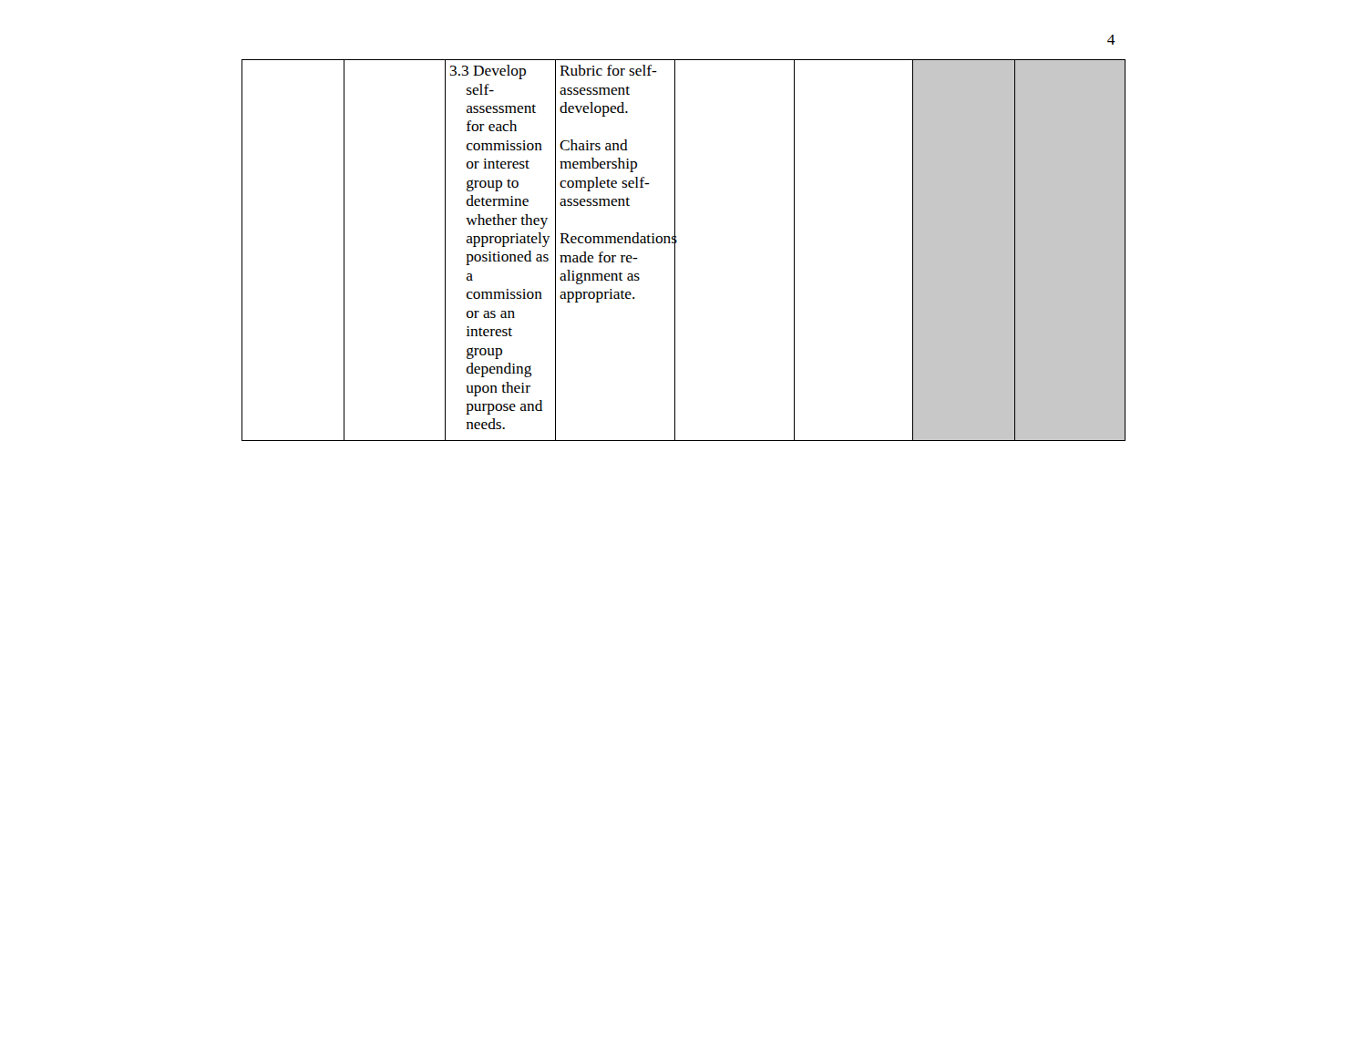4
| | | 3.3 Develop self-assessment for each commission or interest group to determine whether they appropriately positioned as a commission or as an interest group depending upon their purpose and needs. | Rubric for self-assessment developed. Chairs and membership complete self-assessment Recommendations made for re-alignment as appropriate. | | | | |